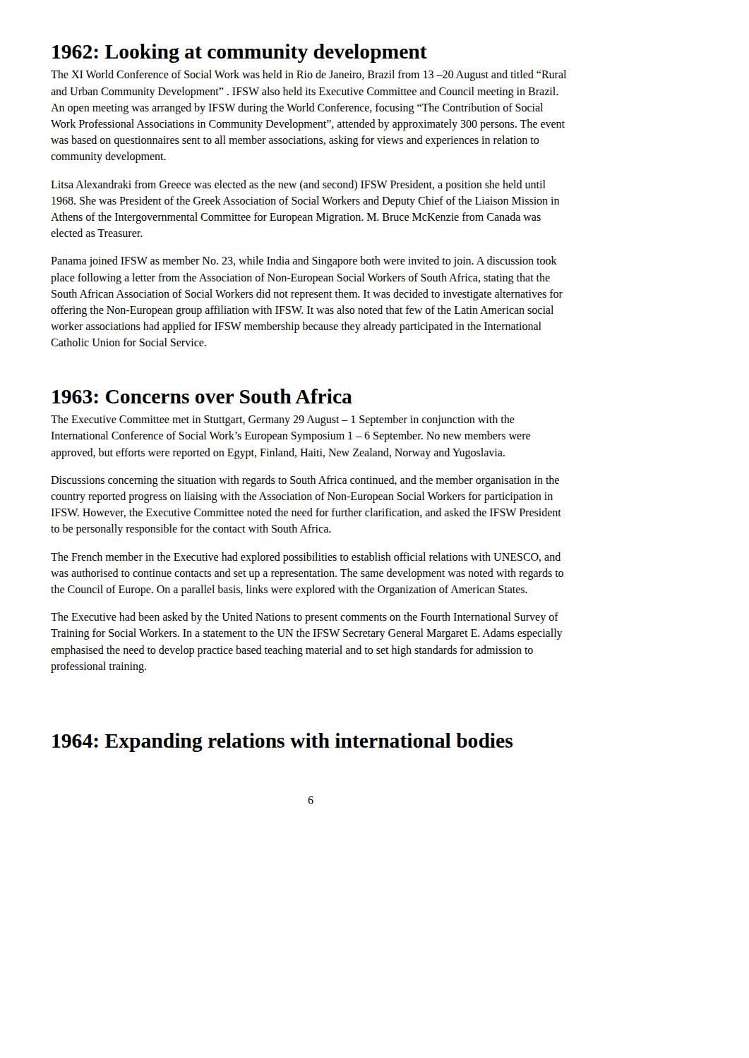1962: Looking at community development
The XI World Conference of Social Work was held in Rio de Janeiro, Brazil from 13 –20 August and titled “Rural and Urban Community Development” . IFSW also held its Executive Committee and Council meeting in Brazil. An open meeting was arranged by IFSW during the World Conference, focusing “The Contribution of Social Work Professional Associations in Community Development”, attended by approximately 300 persons. The event was based on questionnaires sent to all member associations, asking for views and experiences in relation to community development.
Litsa Alexandraki from Greece was elected as the new (and second) IFSW President, a position she held until 1968. She was President of the Greek Association of Social Workers and Deputy Chief of the Liaison Mission in Athens of the Intergovernmental Committee for European Migration. M. Bruce McKenzie from Canada was elected as Treasurer.
Panama joined IFSW as member No. 23, while India and Singapore both were invited to join. A discussion took place following a letter from the Association of Non-European Social Workers of South Africa, stating that the South African Association of Social Workers did not represent them. It was decided to investigate alternatives for offering the Non-European group affiliation with IFSW. It was also noted that few of the Latin American social worker associations had applied for IFSW membership because they already participated in the International Catholic Union for Social Service.
1963: Concerns over South Africa
The Executive Committee met in Stuttgart, Germany 29 August – 1 September in conjunction with the International Conference of Social Work’s European Symposium 1 – 6 September. No new members were approved, but efforts were reported on Egypt, Finland, Haiti, New Zealand, Norway and Yugoslavia.
Discussions concerning the situation with regards to South Africa continued, and the member organisation in the country reported progress on liaising with the Association of Non-European Social Workers for participation in IFSW. However, the Executive Committee noted the need for further clarification, and asked the IFSW President to be personally responsible for the contact with South Africa.
The French member in the Executive had explored possibilities to establish official relations with UNESCO, and was authorised to continue contacts and set up a representation. The same development was noted with regards to the Council of Europe. On a parallel basis, links were explored with the Organization of American States.
The Executive had been asked by the United Nations to present comments on the Fourth International Survey of Training for Social Workers. In a statement to the UN the IFSW Secretary General Margaret E. Adams especially emphasised the need to develop practice based teaching material and to set high standards for admission to professional training.
1964: Expanding relations with international bodies
6